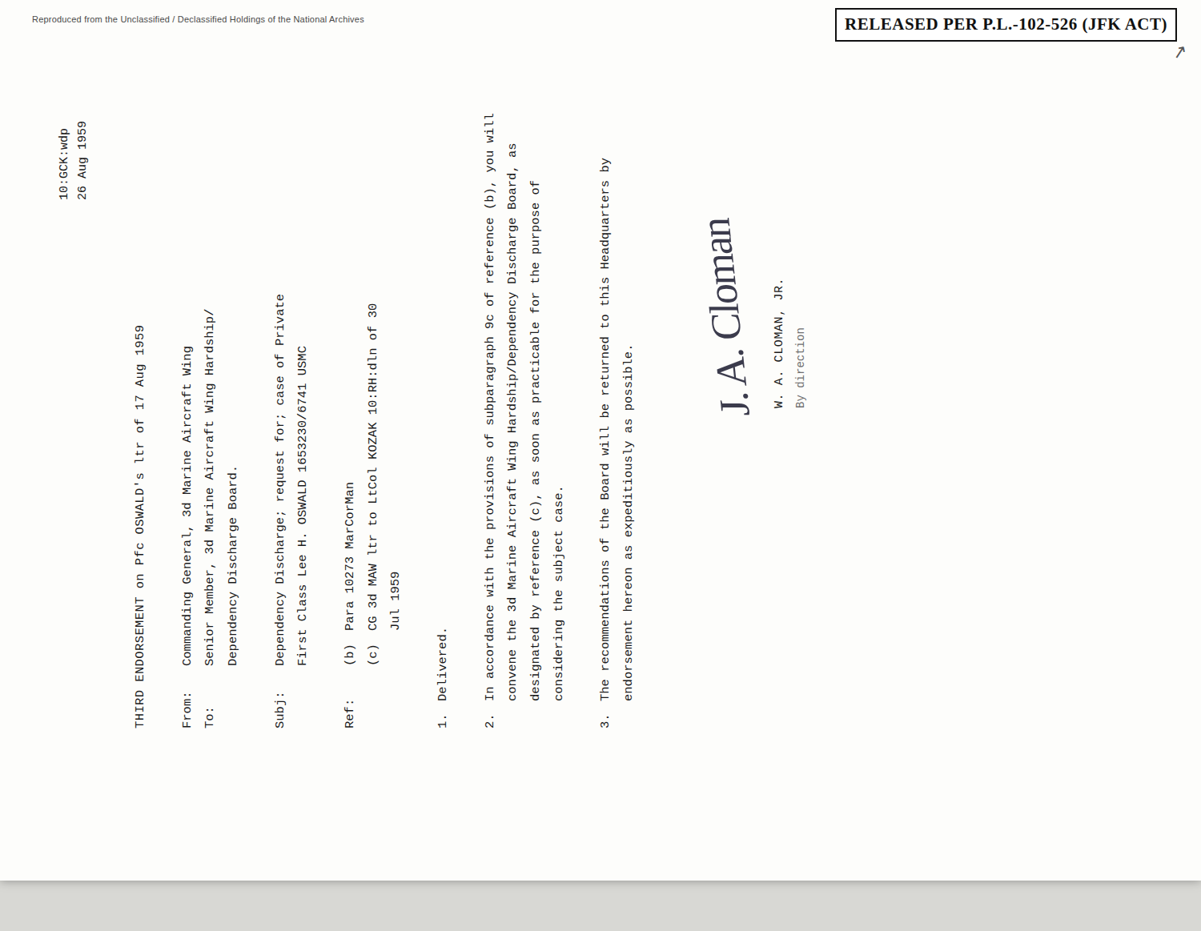Reproduced from the Unclassified / Declassified Holdings of the National Archives
RELEASED PER P.L.-102-526 (JFK ACT)
↗
10:GCK:wdp 26 Aug 1959
THIRD ENDORSEMENT on Pfc OSWALD's ltr of 17 Aug 1959
From:
Commanding General, 3d Marine Aircraft Wing
To:
Senior Member, 3d Marine Aircraft Wing Hardship/
Dependency Discharge Board.
Subj:
Dependency Discharge; request for; case of Private
First Class Lee H. OSWALD 1653230/6741 USMC
Ref:
(b)
Para 10273 MarCorMan
(c)
CG 3d MAW ltr to LtCol KOZAK 10:RH:dln of 30
Jul 1959
1.
Delivered.
2.
In accordance with the provisions of subparagraph 9c of reference (b), you will convene the 3d Marine Aircraft Wing Hardship/Dependency Discharge Board, as designated by reference (c), as soon as practicable for the purpose of considering the subject case.
3.
The recommendations of the Board will be returned to this Headquarters by endorsement hereon as expeditiously as possible.
J. A. Cloman
W. A. CLOMAN, JR.
By direction